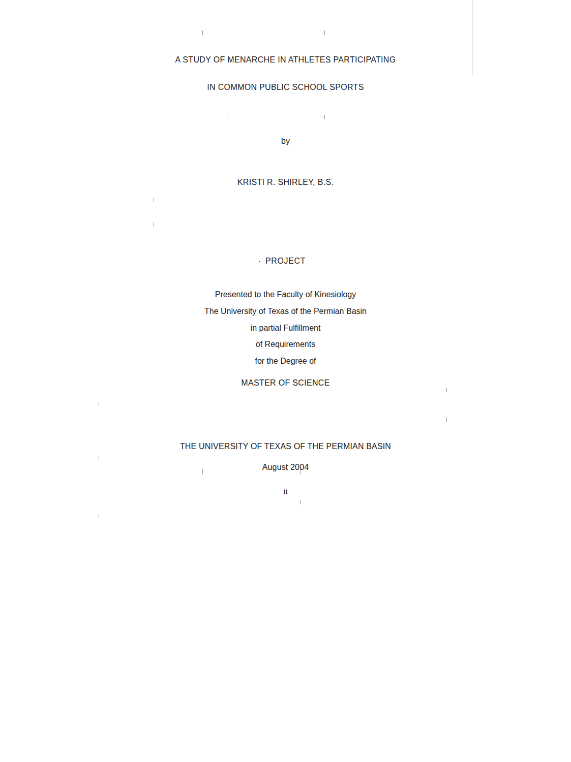A STUDY OF MENARCHE IN ATHLETES PARTICIPATING IN COMMON PUBLIC SCHOOL SPORTS
by
KRISTI R. SHIRLEY, B.S.
PROJECT
Presented to the Faculty of Kinesiology
The University of Texas of the Permian Basin
in partial Fulfillment
of Requirements
for the Degree of
MASTER OF SCIENCE
THE UNIVERSITY OF TEXAS OF THE PERMIAN BASIN
August 2004
ii